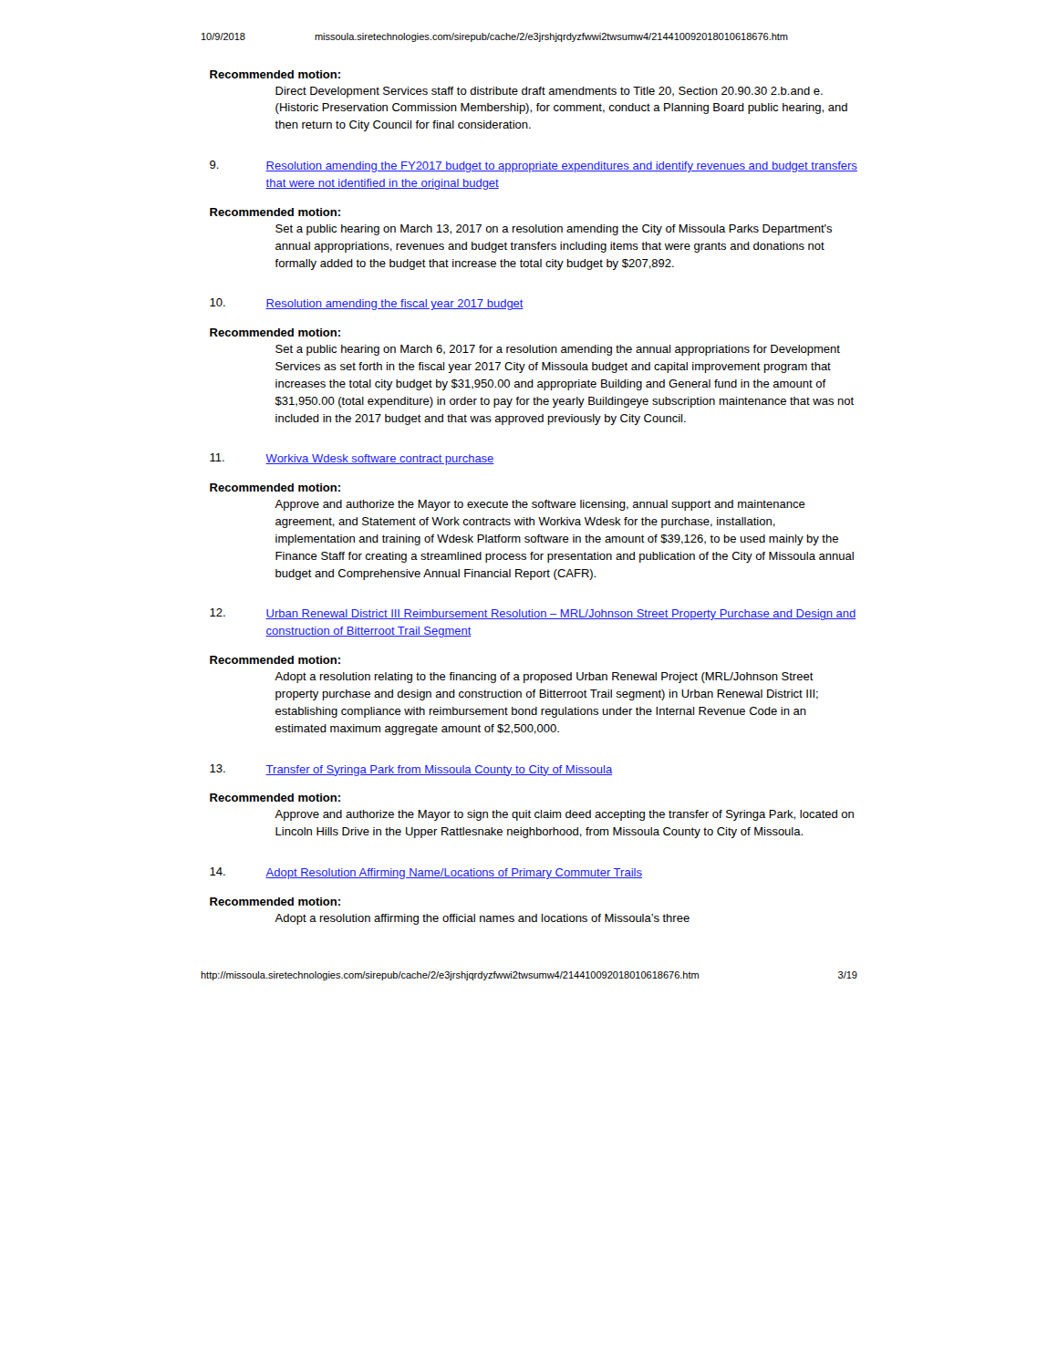10/9/2018
missoula.siretechnologies.com/sirepub/cache/2/e3jrshjqrdyzfwwi2twsumw4/214410092018010618676.htm
Recommended motion:
Direct Development Services staff to distribute draft amendments to Title 20, Section 20.90.30 2.b.and e. (Historic Preservation Commission Membership), for comment, conduct a Planning Board public hearing, and then return to City Council for final consideration.
9.
Resolution amending the FY2017 budget to appropriate expenditures and identify revenues and budget transfers that were not identified in the original budget
Recommended motion:
Set a public hearing on March 13, 2017 on a resolution amending the City of Missoula Parks Department's annual appropriations, revenues and budget transfers including items that were grants and donations not formally added to the budget that increase the total city budget by $207,892.
10.
Resolution amending the fiscal year 2017 budget
Recommended motion:
Set a public hearing on March 6, 2017 for a resolution amending the annual appropriations for Development Services as set forth in the fiscal year 2017 City of Missoula budget and capital improvement program that increases the total city budget by $31,950.00 and appropriate Building and General fund in the amount of $31,950.00 (total expenditure) in order to pay for the yearly Buildingeye subscription maintenance that was not included in the 2017 budget and that was approved previously by City Council.
11.
Workiva Wdesk software contract purchase
Recommended motion:
Approve and authorize the Mayor to execute the software licensing, annual support and maintenance agreement, and Statement of Work contracts with Workiva Wdesk for the purchase, installation, implementation and training of Wdesk Platform software in the amount of $39,126, to be used mainly by the Finance Staff for creating a streamlined process for presentation and publication of the City of Missoula annual budget and Comprehensive Annual Financial Report (CAFR).
12.
Urban Renewal District III Reimbursement Resolution – MRL/Johnson Street Property Purchase and Design and construction of Bitterroot Trail Segment
Recommended motion:
Adopt a resolution relating to the financing of a proposed Urban Renewal Project (MRL/Johnson Street property purchase and design and construction of Bitterroot Trail segment) in Urban Renewal District III; establishing compliance with reimbursement bond regulations under the Internal Revenue Code in an estimated maximum aggregate amount of $2,500,000.
13.
Transfer of Syringa Park from Missoula County to City of Missoula
Recommended motion:
Approve and authorize the Mayor to sign the quit claim deed accepting the transfer of Syringa Park, located on Lincoln Hills Drive in the Upper Rattlesnake neighborhood, from Missoula County to City of Missoula.
14.
Adopt Resolution Affirming Name/Locations of Primary Commuter Trails
Recommended motion:
Adopt a resolution affirming the official names and locations of Missoula’s three
http://missoula.siretechnologies.com/sirepub/cache/2/e3jrshjqrdyzfwwi2twsumw4/214410092018010618676.htm
3/19